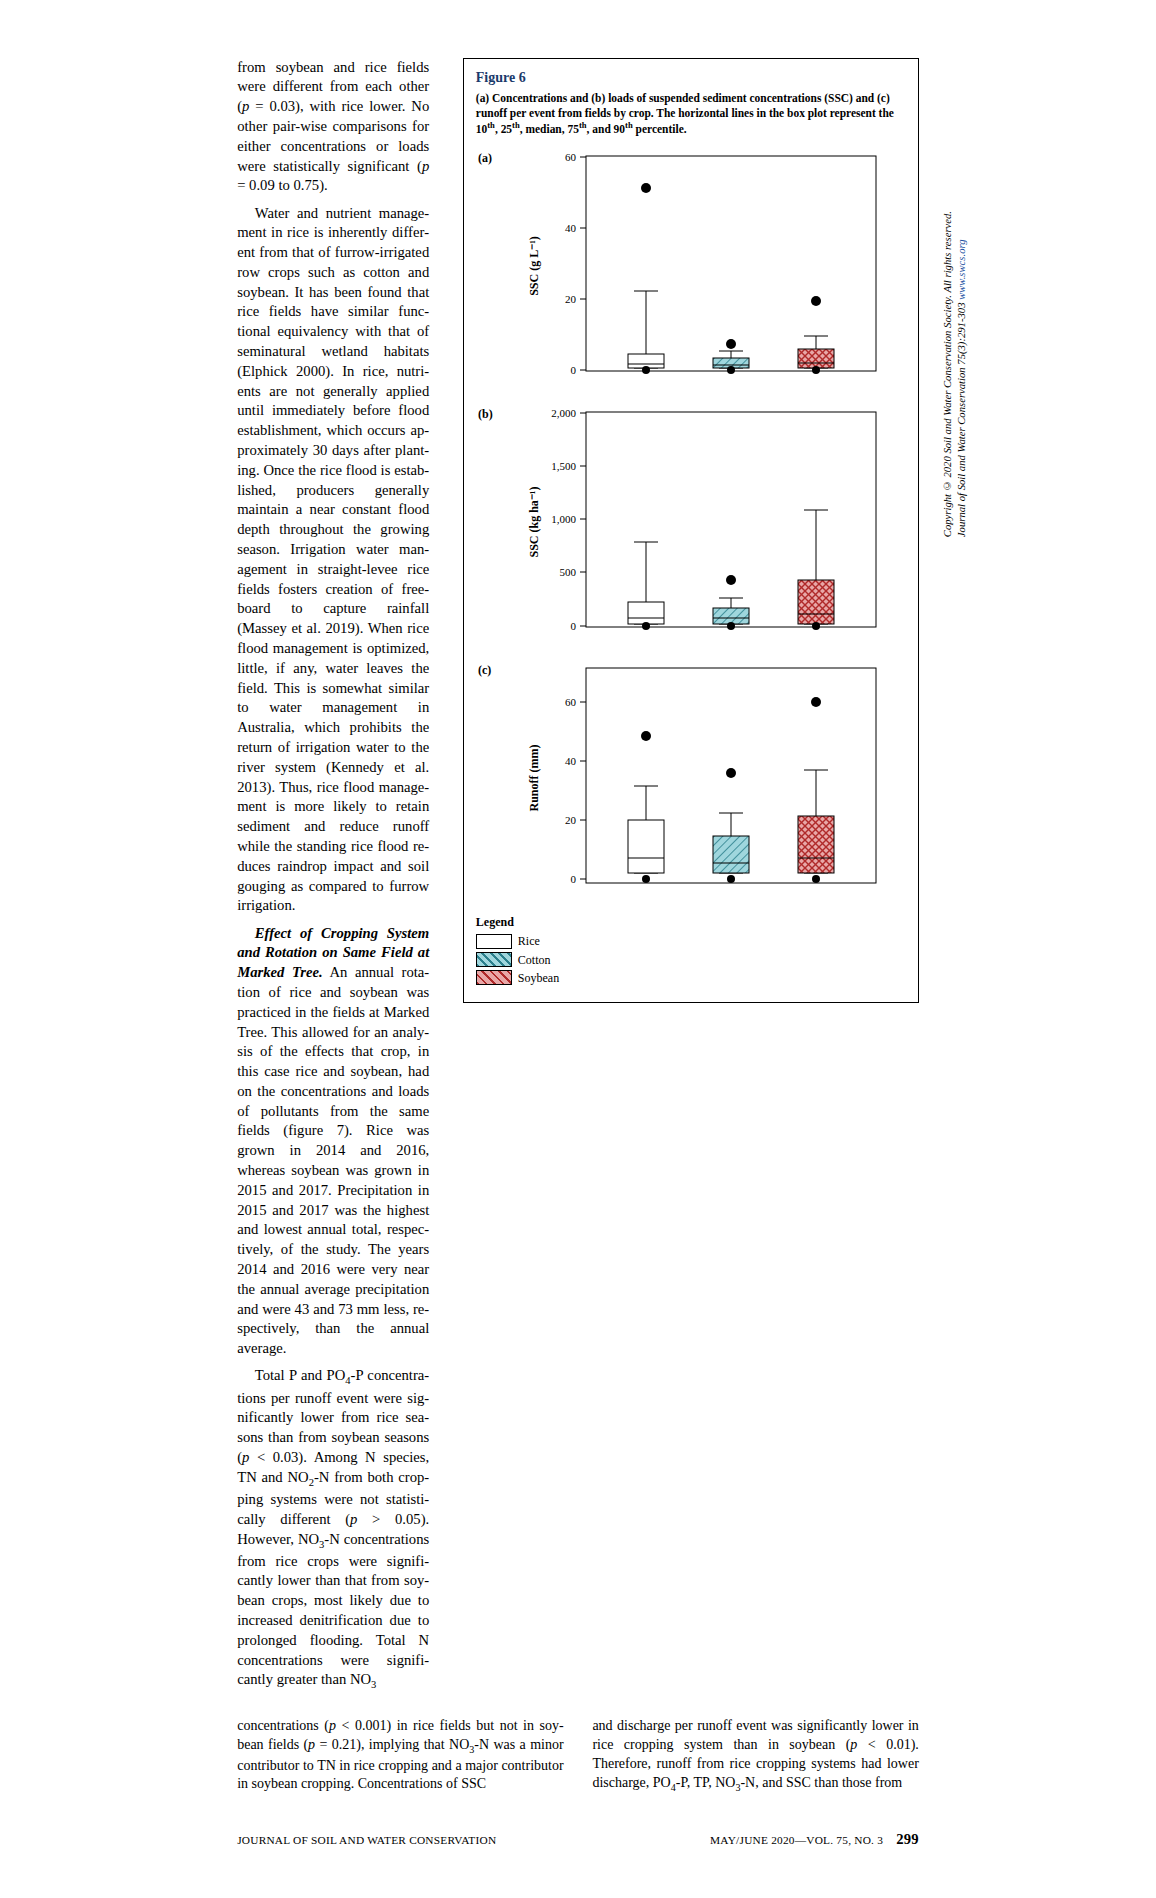Copyright © 2020 Soil and Water Conservation Society. All rights reserved.
Journal of Soil and Water Conservation 75(3):291-303 www.swcs.org
from soybean and rice fields were different from each other (p = 0.03), with rice lower. No other pair-wise comparisons for either concentrations or loads were statistically significant (p = 0.09 to 0.75).
Water and nutrient management in rice is inherently different from that of furrow-irrigated row crops such as cotton and soybean. It has been found that rice fields have similar functional equivalency with that of seminatural wetland habitats (Elphick 2000). In rice, nutrients are not generally applied until immediately before flood establishment, which occurs approximately 30 days after planting. Once the rice flood is established, producers generally maintain a near constant flood depth throughout the growing season. Irrigation water management in straight-levee rice fields fosters creation of freeboard to capture rainfall (Massey et al. 2019). When rice flood management is optimized, little, if any, water leaves the field. This is somewhat similar to water management in Australia, which prohibits the return of irrigation water to the river system (Kennedy et al. 2013). Thus, rice flood management is more likely to retain sediment and reduce runoff while the standing rice flood reduces raindrop impact and soil gouging as compared to furrow irrigation.
Effect of Cropping System and Rotation on Same Field at Marked Tree. An annual rotation of rice and soybean was practiced in the fields at Marked Tree. This allowed for an analysis of the effects that crop, in this case rice and soybean, had on the concentrations and loads of pollutants from the same fields (figure 7). Rice was grown in 2014 and 2016, whereas soybean was grown in 2015 and 2017. Precipitation in 2015 and 2017 was the highest and lowest annual total, respectively, of the study. The years 2014 and 2016 were very near the annual average precipitation and were 43 and 73 mm less, respectively, than the annual average.
Total P and PO4-P concentrations per runoff event were significantly lower from rice seasons than from soybean seasons (p < 0.03). Among N species, TN and NO2-N from both cropping systems were not statistically different (p > 0.05). However, NO3-N concentrations from rice crops were significantly lower than that from soybean crops, most likely due to increased denitrification due to prolonged flooding. Total N concentrations were significantly greater than NO3
Figure 6
(a) Concentrations and (b) loads of suspended sediment concentrations (SSC) and (c) runoff per event from fields by crop. The horizontal lines in the box plot represent the 10th, 25th, median, 75th, and 90th percentile.
(a) 60 40 20 0 SSC (g L⁻¹)
(b) 2,000 1,500 1,000 500 0 SSC (kg ha⁻¹)
(c) 60 40 20 0 Runoff (mm)
Legend
Rice
Cotton
Soybean
concentrations (p < 0.001) in rice fields but not in soybean fields (p = 0.21), implying that NO3-N was a minor contributor to TN in rice cropping and a major contributor in soybean cropping. Concentrations of SSC
and discharge per runoff event was significantly lower in rice cropping system than in soybean (p < 0.01). Therefore, runoff from rice cropping systems had lower discharge, PO4-P, TP, NO3-N, and SSC than those from
JOURNAL OF SOIL AND WATER CONSERVATION
MAY/JUNE 2020—VOL. 75, NO. 3 299